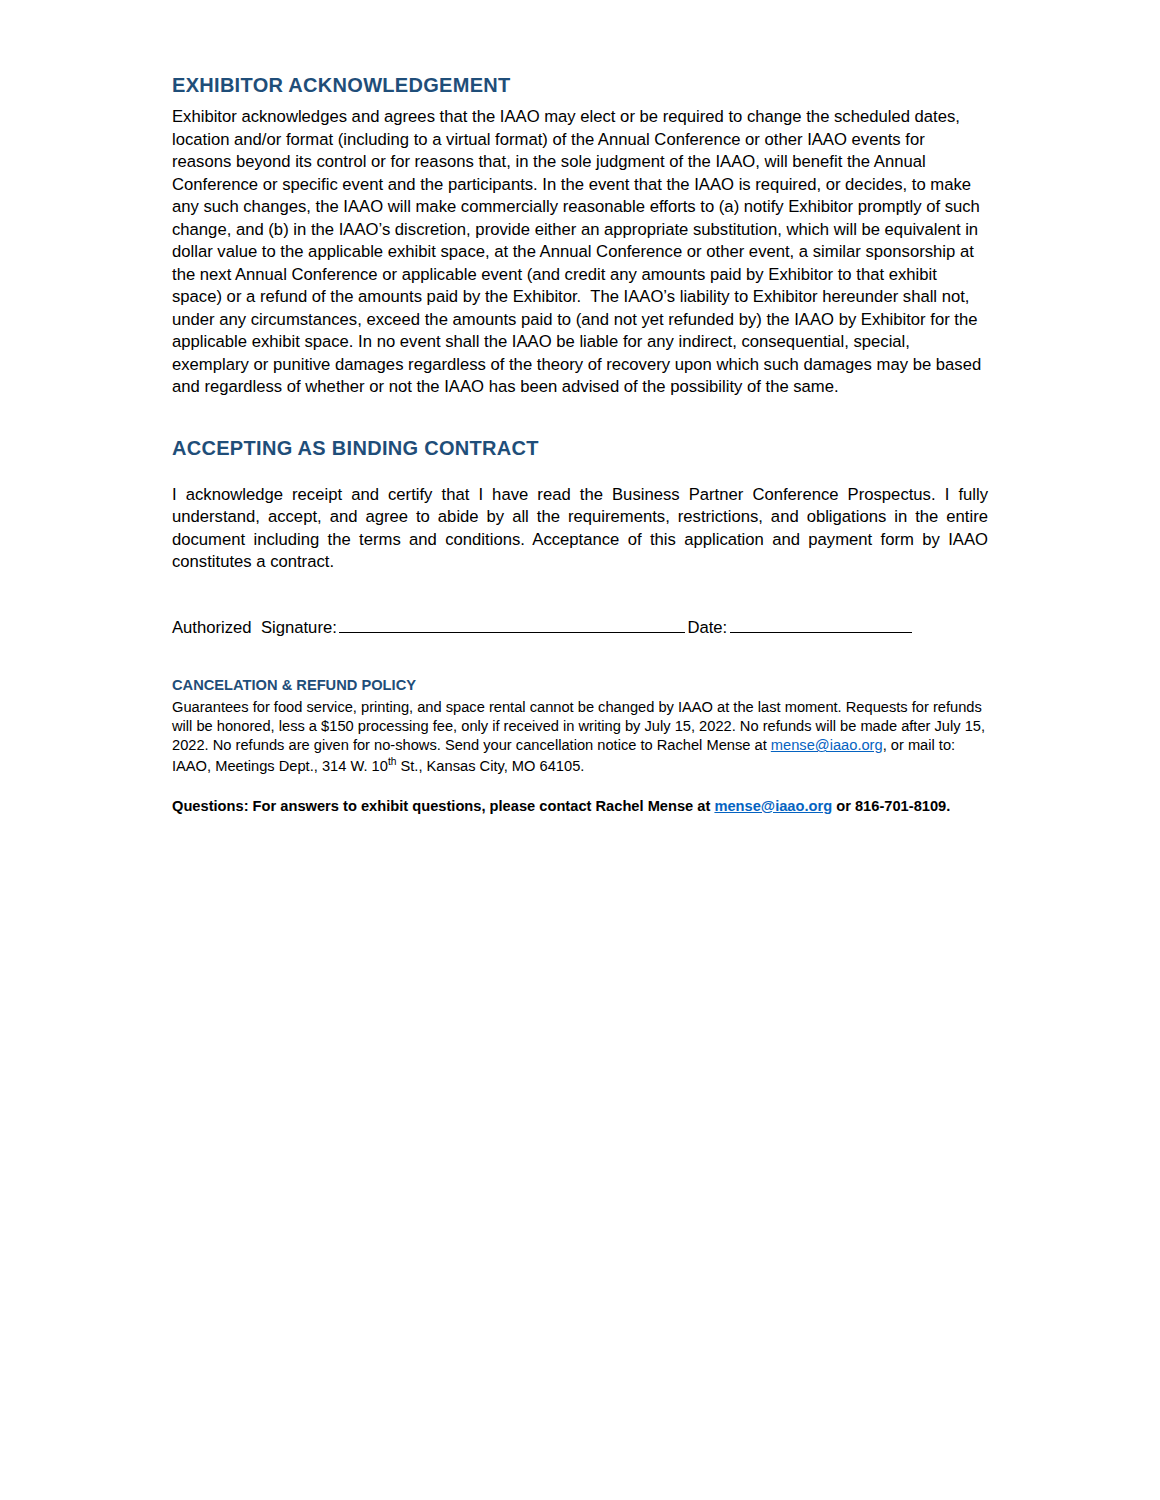EXHIBITOR ACKNOWLEDGEMENT
Exhibitor acknowledges and agrees that the IAAO may elect or be required to change the scheduled dates, location and/or format (including to a virtual format) of the Annual Conference or other IAAO events for reasons beyond its control or for reasons that, in the sole judgment of the IAAO, will benefit the Annual Conference or specific event and the participants. In the event that the IAAO is required, or decides, to make any such changes, the IAAO will make commercially reasonable efforts to (a) notify Exhibitor promptly of such change, and (b) in the IAAO’s discretion, provide either an appropriate substitution, which will be equivalent in dollar value to the applicable exhibit space, at the Annual Conference or other event, a similar sponsorship at the next Annual Conference or applicable event (and credit any amounts paid by Exhibitor to that exhibit space) or a refund of the amounts paid by the Exhibitor. The IAAO’s liability to Exhibitor hereunder shall not, under any circumstances, exceed the amounts paid to (and not yet refunded by) the IAAO by Exhibitor for the applicable exhibit space. In no event shall the IAAO be liable for any indirect, consequential, special, exemplary or punitive damages regardless of the theory of recovery upon which such damages may be based and regardless of whether or not the IAAO has been advised of the possibility of the same.
ACCEPTING AS BINDING CONTRACT
I acknowledge receipt and certify that I have read the Business Partner Conference Prospectus. I fully understand, accept, and agree to abide by all the requirements, restrictions, and obligations in the entire document including the terms and conditions. Acceptance of this application and payment form by IAAO constitutes a contract.
Authorized Signature: Date:
CANCELATION & REFUND POLICY
Guarantees for food service, printing, and space rental cannot be changed by IAAO at the last moment. Requests for refunds will be honored, less a $150 processing fee, only if received in writing by July 15, 2022. No refunds will be made after July 15, 2022. No refunds are given for no-shows. Send your cancellation notice to Rachel Mense at mense@iaao.org, or mail to: IAAO, Meetings Dept., 314 W. 10th St., Kansas City, MO 64105.
Questions: For answers to exhibit questions, please contact Rachel Mense at mense@iaao.org or 816-701-8109.